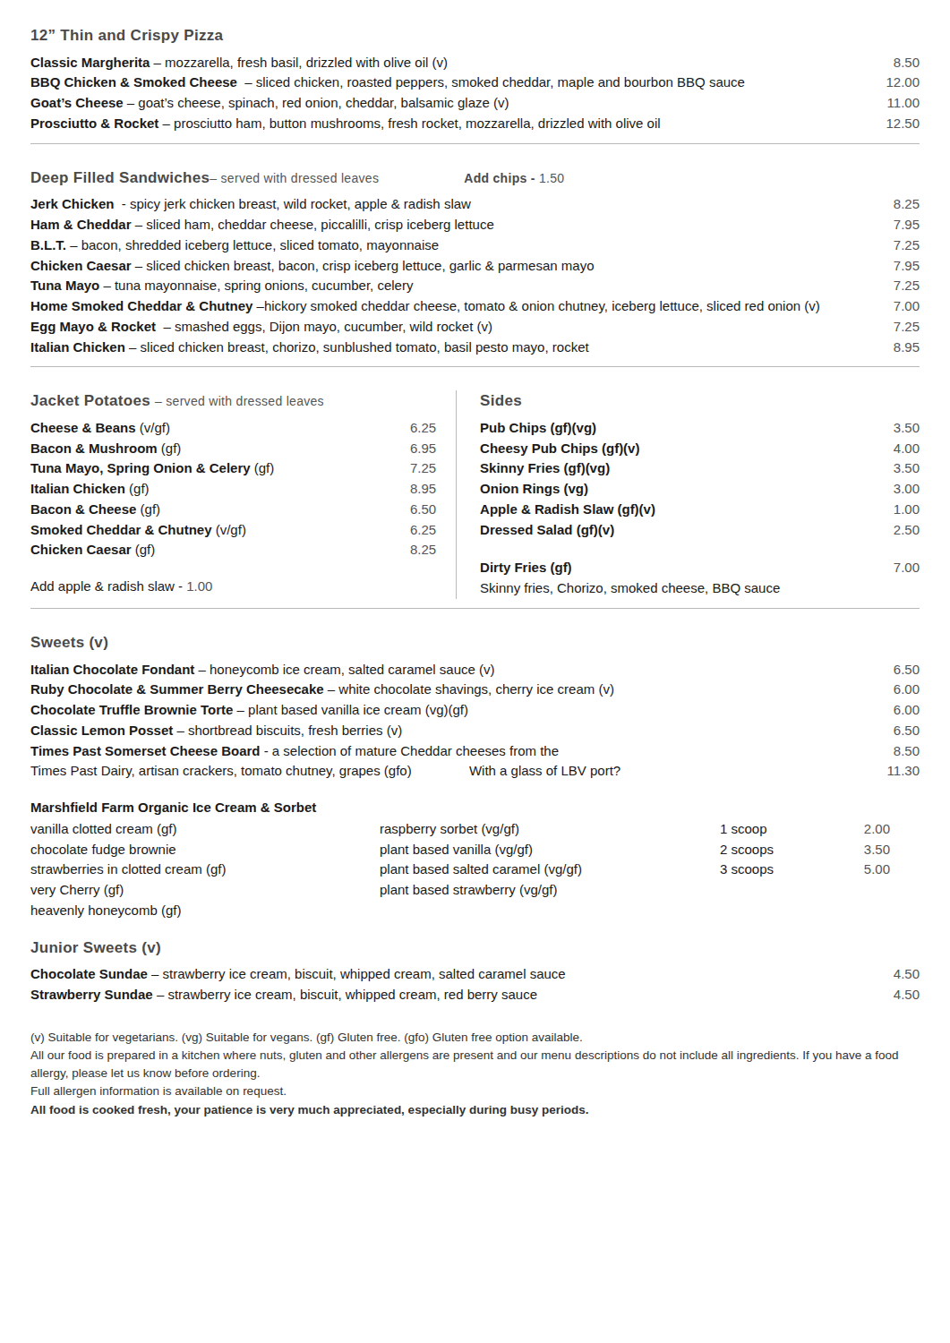12” Thin and Crispy Pizza
| Classic Margherita – mozzarella, fresh basil, drizzled with olive oil (v) | 8.50 |
| BBQ Chicken & Smoked Cheese – sliced chicken, roasted peppers, smoked cheddar, maple and bourbon BBQ sauce | 12.00 |
| Goat’s Cheese – goat’s cheese, spinach, red onion, cheddar, balsamic glaze (v) | 11.00 |
| Prosciutto & Rocket – prosciutto ham, button mushrooms, fresh rocket, mozzarella, drizzled with olive oil | 12.50 |
Deep Filled Sandwiches– served with dressed leaves Add chips - 1.50
| Jerk Chicken - spicy jerk chicken breast, wild rocket, apple & radish slaw | 8.25 |
| Ham & Cheddar – sliced ham, cheddar cheese, piccalilli, crisp iceberg lettuce | 7.95 |
| B.L.T. – bacon, shredded iceberg lettuce, sliced tomato, mayonnaise | 7.25 |
| Chicken Caesar – sliced chicken breast, bacon, crisp iceberg lettuce, garlic & parmesan mayo | 7.95 |
| Tuna Mayo – tuna mayonnaise, spring onions, cucumber, celery | 7.25 |
| Home Smoked Cheddar & Chutney –hickory smoked cheddar cheese, tomato & onion chutney, iceberg lettuce, sliced red onion (v) | 7.00 |
| Egg Mayo & Rocket – smashed eggs, Dijon mayo, cucumber, wild rocket (v) | 7.25 |
| Italian Chicken – sliced chicken breast, chorizo, sunblushed tomato, basil pesto mayo, rocket | 8.95 |
Jacket Potatoes – served with dressed leaves
| Cheese & Beans (v/gf) | 6.25 |
| Bacon & Mushroom (gf) | 6.95 |
| Tuna Mayo, Spring Onion & Celery (gf) | 7.25 |
| Italian Chicken (gf) | 8.95 |
| Bacon & Cheese (gf) | 6.50 |
| Smoked Cheddar & Chutney (v/gf) | 6.25 |
| Chicken Caesar (gf) | 8.25 |
Add apple & radish slaw - 1.00
Sides
| Pub Chips (gf)(vg) | 3.50 |
| Cheesy Pub Chips (gf)(v) | 4.00 |
| Skinny Fries (gf)(vg) | 3.50 |
| Onion Rings (vg) | 3.00 |
| Apple & Radish Slaw (gf)(v) | 1.00 |
| Dressed Salad (gf)(v) | 2.50 |
| Dirty Fries (gf) | 7.00 |
| Skinny fries, Chorizo, smoked cheese, BBQ sauce |
Sweets (v)
| Italian Chocolate Fondant – honeycomb ice cream, salted caramel sauce (v) | 6.50 |
| Ruby Chocolate & Summer Berry Cheesecake – white chocolate shavings, cherry ice cream (v) | 6.00 |
| Chocolate Truffle Brownie Torte – plant based vanilla ice cream (vg)(gf) | 6.00 |
| Classic Lemon Posset – shortbread biscuits, fresh berries (v) | 6.50 |
| Times Past Somerset Cheese Board - a selection of mature Cheddar cheeses from the | 8.50 |
| Times Past Dairy, artisan crackers, tomato chutney, grapes (gfo) With a glass of LBV port? | 11.30 |
Marshfield Farm Organic Ice Cream & Sorbet
vanilla clotted cream (gf)
chocolate fudge brownie
strawberries in clotted cream (gf)
very Cherry (gf)
heavenly honeycomb (gf)
raspberry sorbet (vg/gf)
plant based vanilla (vg/gf)
plant based salted caramel (vg/gf)
plant based strawberry (vg/gf)
1 scoop
2 scoops
3 scoops
2.00
3.50
5.00
Junior Sweets (v)
| Chocolate Sundae – strawberry ice cream, biscuit, whipped cream, salted caramel sauce | 4.50 |
| Strawberry Sundae – strawberry ice cream, biscuit, whipped cream, red berry sauce | 4.50 |
(v) Suitable for vegetarians. (vg) Suitable for vegans. (gf) Gluten free. (gfo) Gluten free option available.
All our food is prepared in a kitchen where nuts, gluten and other allergens are present and our menu descriptions do not include all ingredients. If you have a food allergy, please let us know before ordering.
Full allergen information is available on request.
All food is cooked fresh, your patience is very much appreciated, especially during busy periods.